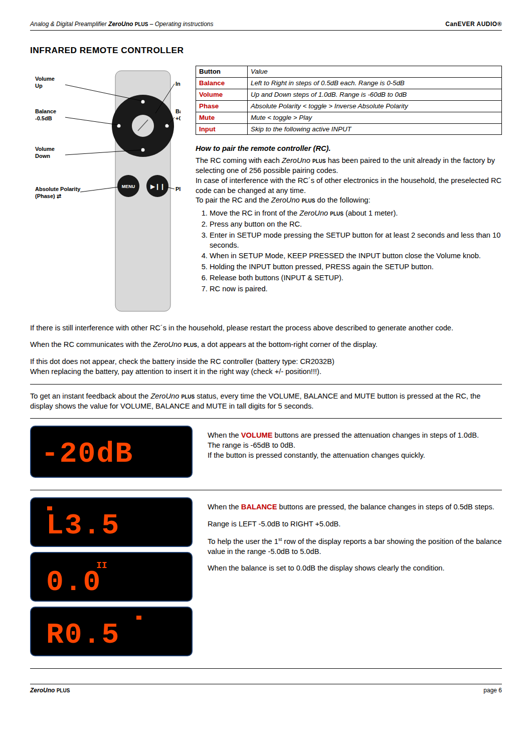Analog & Digital Preamplifier ZeroUno PLUS – Operating instructions
CanEVER AUDIO®
INFRARED REMOTE CONTROLLER
MENU ▶❙❙ Volume Up Input Balance -0.5dB Balance +0.5dB Volume Down Play⇄Mute Absolute Polarity (Phase) ⇄
| Button | Value |
| --- | --- |
| Balance | Left to Right in steps of 0.5dB each. Range is 0-5dB |
| Volume | Up and Down steps of 1.0dB. Range is -60dB to 0dB |
| Phase | Absolute Polarity < toggle > Inverse Absolute Polarity |
| Mute | Mute < toggle > Play |
| Input | Skip to the following active INPUT |
How to pair the remote controller (RC).
The RC coming with each ZeroUno PLUS has been paired to the unit already in the factory by selecting one of 256 possible pairing codes.
In case of interference with the RC´s of other electronics in the household, the preselected RC code can be changed at any time.
To pair the RC and the ZeroUno PLUS do the following:
Move the RC in front of the ZeroUno PLUS (about 1 meter).
Press any button on the RC.
Enter in SETUP mode pressing the SETUP button for at least 2 seconds and less than 10 seconds.
When in SETUP Mode, KEEP PRESSED the INPUT button close the Volume knob.
Holding the INPUT button pressed, PRESS again the SETUP button.
Release both buttons (INPUT & SETUP).
RC now is paired.
If there is still interference with other RC´s in the household, please restart the process above described to generate another code.
When the RC communicates with the ZeroUno PLUS, a dot appears at the bottom-right corner of the display.
If this dot does not appear, check the battery inside the RC controller (battery type: CR2032B)
When replacing the battery, pay attention to insert it in the right way (check +/- position!!!).
To get an instant feedback about the ZeroUno PLUS status, every time the VOLUME, BALANCE and MUTE button is pressed at the RC, the display shows the value for VOLUME, BALANCE and MUTE in tall digits for 5 seconds.
-20dB
When the VOLUME buttons are pressed the attenuation changes in steps of 1.0dB.
The range is -65dB to 0dB.
If the button is pressed constantly, the attenuation changes quickly.
L3.5
0.0 II
R0.5
When the BALANCE buttons are pressed, the balance changes in steps of 0.5dB steps.
Range is LEFT -5.0dB to RIGHT +5.0dB.
To help the user the 1st row of the display reports a bar showing the position of the balance value in the range -5.0dB to 5.0dB.
When the balance is set to 0.0dB the display shows clearly the condition.
ZeroUno PLUS
page 6